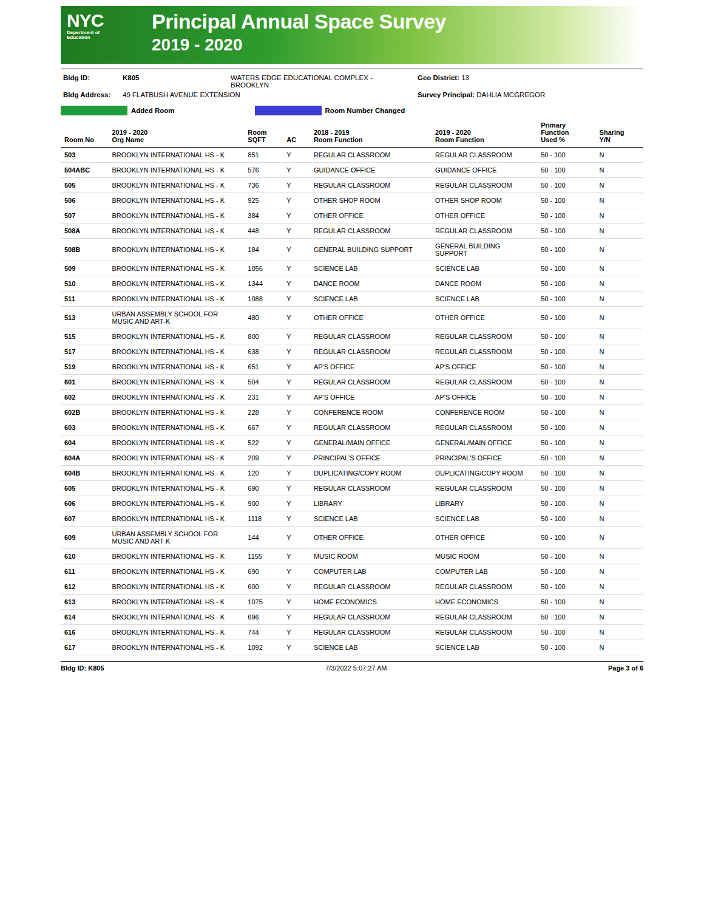NYC
Department of
Education
Principal Annual Space Survey
2019 - 2020
| Bldg ID: | K805 | WATERS EDGE EDUCATIONAL COMPLEX - BROOKLYN | Geo District: 13 | |
| Bldg Address: | 49 FLATBUSH AVENUE EXTENSION | Survey Principal: DAHLIA MCGREGOR |
Added Room Room Number Changed
| Room No | 2019 - 2020 Org Name | Room SQFT | AC | 2018 - 2019 Room Function | 2019 - 2020 Room Function | Primary Function Used % | Sharing Y/N |
| --- | --- | --- | --- | --- | --- | --- | --- |
| 503 | BROOKLYN INTERNATIONAL HS - K | 851 | Y | REGULAR CLASSROOM | REGULAR CLASSROOM | 50 - 100 | N |
| 504ABC | BROOKLYN INTERNATIONAL HS - K | 576 | Y | GUIDANCE OFFICE | GUIDANCE OFFICE | 50 - 100 | N |
| 505 | BROOKLYN INTERNATIONAL HS - K | 736 | Y | REGULAR CLASSROOM | REGULAR CLASSROOM | 50 - 100 | N |
| 506 | BROOKLYN INTERNATIONAL HS - K | 925 | Y | OTHER SHOP ROOM | OTHER SHOP ROOM | 50 - 100 | N |
| 507 | BROOKLYN INTERNATIONAL HS - K | 384 | Y | OTHER OFFICE | OTHER OFFICE | 50 - 100 | N |
| 508A | BROOKLYN INTERNATIONAL HS - K | 448 | Y | REGULAR CLASSROOM | REGULAR CLASSROOM | 50 - 100 | N |
| 508B | BROOKLYN INTERNATIONAL HS - K | 184 | Y | GENERAL BUILDING SUPPORT | GENERAL BUILDING SUPPORT | 50 - 100 | N |
| 509 | BROOKLYN INTERNATIONAL HS - K | 1056 | Y | SCIENCE LAB | SCIENCE LAB | 50 - 100 | N |
| 510 | BROOKLYN INTERNATIONAL HS - K | 1344 | Y | DANCE ROOM | DANCE ROOM | 50 - 100 | N |
| 511 | BROOKLYN INTERNATIONAL HS - K | 1088 | Y | SCIENCE LAB | SCIENCE LAB | 50 - 100 | N |
| 513 | URBAN ASSEMBLY SCHOOL FOR MUSIC AND ART-K | 480 | Y | OTHER OFFICE | OTHER OFFICE | 50 - 100 | N |
| 515 | BROOKLYN INTERNATIONAL HS - K | 800 | Y | REGULAR CLASSROOM | REGULAR CLASSROOM | 50 - 100 | N |
| 517 | BROOKLYN INTERNATIONAL HS - K | 638 | Y | REGULAR CLASSROOM | REGULAR CLASSROOM | 50 - 100 | N |
| 519 | BROOKLYN INTERNATIONAL HS - K | 651 | Y | AP'S OFFICE | AP'S OFFICE | 50 - 100 | N |
| 601 | BROOKLYN INTERNATIONAL HS - K | 504 | Y | REGULAR CLASSROOM | REGULAR CLASSROOM | 50 - 100 | N |
| 602 | BROOKLYN INTERNATIONAL HS - K | 231 | Y | AP'S OFFICE | AP'S OFFICE | 50 - 100 | N |
| 602B | BROOKLYN INTERNATIONAL HS - K | 228 | Y | CONFERENCE ROOM | CONFERENCE ROOM | 50 - 100 | N |
| 603 | BROOKLYN INTERNATIONAL HS - K | 667 | Y | REGULAR CLASSROOM | REGULAR CLASSROOM | 50 - 100 | N |
| 604 | BROOKLYN INTERNATIONAL HS - K | 522 | Y | GENERAL/MAIN OFFICE | GENERAL/MAIN OFFICE | 50 - 100 | N |
| 604A | BROOKLYN INTERNATIONAL HS - K | 209 | Y | PRINCIPAL'S OFFICE | PRINCIPAL'S OFFICE | 50 - 100 | N |
| 604B | BROOKLYN INTERNATIONAL HS - K | 120 | Y | DUPLICATING/COPY ROOM | DUPLICATING/COPY ROOM | 50 - 100 | N |
| 605 | BROOKLYN INTERNATIONAL HS - K | 690 | Y | REGULAR CLASSROOM | REGULAR CLASSROOM | 50 - 100 | N |
| 606 | BROOKLYN INTERNATIONAL HS - K | 900 | Y | LIBRARY | LIBRARY | 50 - 100 | N |
| 607 | BROOKLYN INTERNATIONAL HS - K | 1118 | Y | SCIENCE LAB | SCIENCE LAB | 50 - 100 | N |
| 609 | URBAN ASSEMBLY SCHOOL FOR MUSIC AND ART-K | 144 | Y | OTHER OFFICE | OTHER OFFICE | 50 - 100 | N |
| 610 | BROOKLYN INTERNATIONAL HS - K | 1155 | Y | MUSIC ROOM | MUSIC ROOM | 50 - 100 | N |
| 611 | BROOKLYN INTERNATIONAL HS - K | 690 | Y | COMPUTER LAB | COMPUTER LAB | 50 - 100 | N |
| 612 | BROOKLYN INTERNATIONAL HS - K | 600 | Y | REGULAR CLASSROOM | REGULAR CLASSROOM | 50 - 100 | N |
| 613 | BROOKLYN INTERNATIONAL HS - K | 1075 | Y | HOME ECONOMICS | HOME ECONOMICS | 50 - 100 | N |
| 614 | BROOKLYN INTERNATIONAL HS - K | 696 | Y | REGULAR CLASSROOM | REGULAR CLASSROOM | 50 - 100 | N |
| 616 | BROOKLYN INTERNATIONAL HS - K | 744 | Y | REGULAR CLASSROOM | REGULAR CLASSROOM | 50 - 100 | N |
| 617 | BROOKLYN INTERNATIONAL HS - K | 1092 | Y | SCIENCE LAB | SCIENCE LAB | 50 - 100 | N |
Bldg ID: K805
7/3/2022 5:07:27 AM
Page 3 of 6